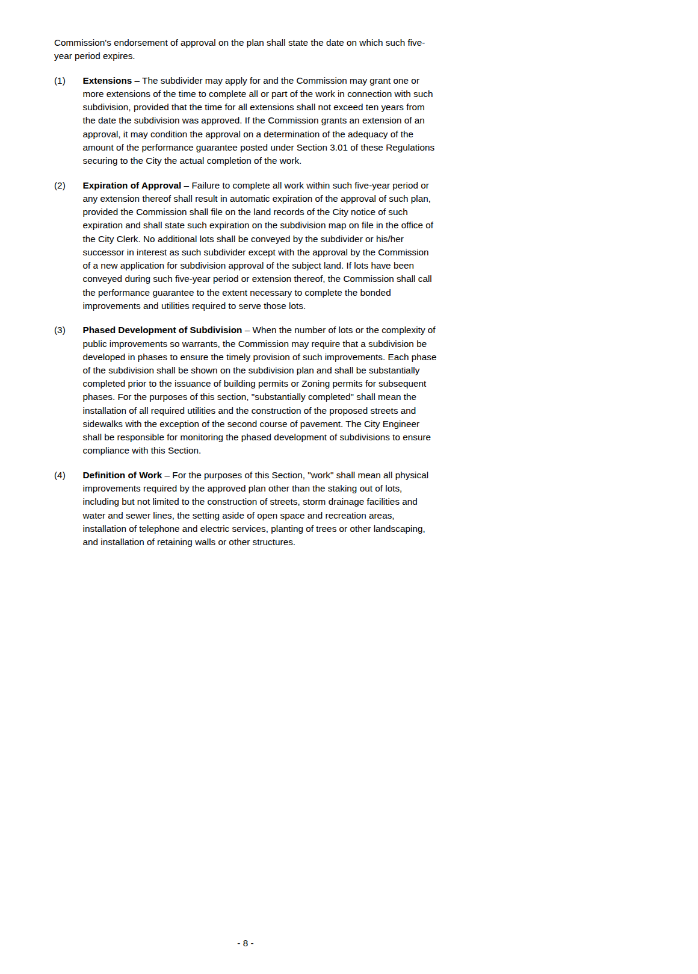Commission's endorsement of approval on the plan shall state the date on which such five-year period expires.
(1) Extensions – The subdivider may apply for and the Commission may grant one or more extensions of the time to complete all or part of the work in connection with such subdivision, provided that the time for all extensions shall not exceed ten years from the date the subdivision was approved. If the Commission grants an extension of an approval, it may condition the approval on a determination of the adequacy of the amount of the performance guarantee posted under Section 3.01 of these Regulations securing to the City the actual completion of the work.
(2) Expiration of Approval – Failure to complete all work within such five-year period or any extension thereof shall result in automatic expiration of the approval of such plan, provided the Commission shall file on the land records of the City notice of such expiration and shall state such expiration on the subdivision map on file in the office of the City Clerk. No additional lots shall be conveyed by the subdivider or his/her successor in interest as such subdivider except with the approval by the Commission of a new application for subdivision approval of the subject land. If lots have been conveyed during such five-year period or extension thereof, the Commission shall call the performance guarantee to the extent necessary to complete the bonded improvements and utilities required to serve those lots.
(3) Phased Development of Subdivision – When the number of lots or the complexity of public improvements so warrants, the Commission may require that a subdivision be developed in phases to ensure the timely provision of such improvements. Each phase of the subdivision shall be shown on the subdivision plan and shall be substantially completed prior to the issuance of building permits or Zoning permits for subsequent phases. For the purposes of this section, "substantially completed" shall mean the installation of all required utilities and the construction of the proposed streets and sidewalks with the exception of the second course of pavement. The City Engineer shall be responsible for monitoring the phased development of subdivisions to ensure compliance with this Section.
(4) Definition of Work – For the purposes of this Section, "work" shall mean all physical improvements required by the approved plan other than the staking out of lots, including but not limited to the construction of streets, storm drainage facilities and water and sewer lines, the setting aside of open space and recreation areas, installation of telephone and electric services, planting of trees or other landscaping, and installation of retaining walls or other structures.
- 8 -